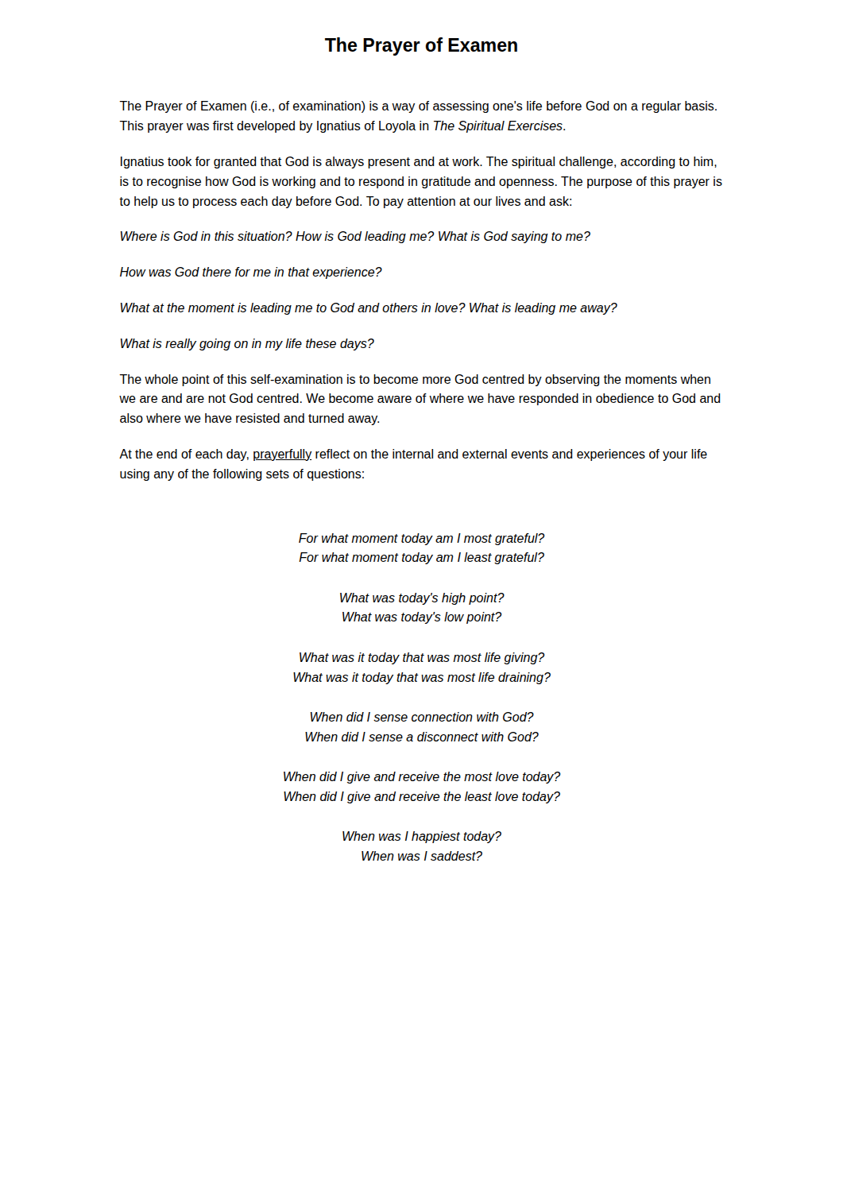The Prayer of Examen
The Prayer of Examen (i.e., of examination) is a way of assessing one's life before God on a regular basis. This prayer was first developed by Ignatius of Loyola in The Spiritual Exercises.
Ignatius took for granted that God is always present and at work. The spiritual challenge, according to him, is to recognise how God is working and to respond in gratitude and openness. The purpose of this prayer is to help us to process each day before God. To pay attention at our lives and ask:
Where is God in this situation? How is God leading me? What is God saying to me?
How was God there for me in that experience?
What at the moment is leading me to God and others in love? What is leading me away?
What is really going on in my life these days?
The whole point of this self-examination is to become more God centred by observing the moments when we are and are not God centred. We become aware of where we have responded in obedience to God and also where we have resisted and turned away.
At the end of each day, prayerfully reflect on the internal and external events and experiences of your life using any of the following sets of questions:
For what moment today am I most grateful?
For what moment today am I least grateful?
What was today's high point?
What was today's low point?
What was it today that was most life giving?
What was it today that was most life draining?
When did I sense connection with God?
When did I sense a disconnect with God?
When did I give and receive the most love today?
When did I give and receive the least love today?
When was I happiest today?
When was I saddest?